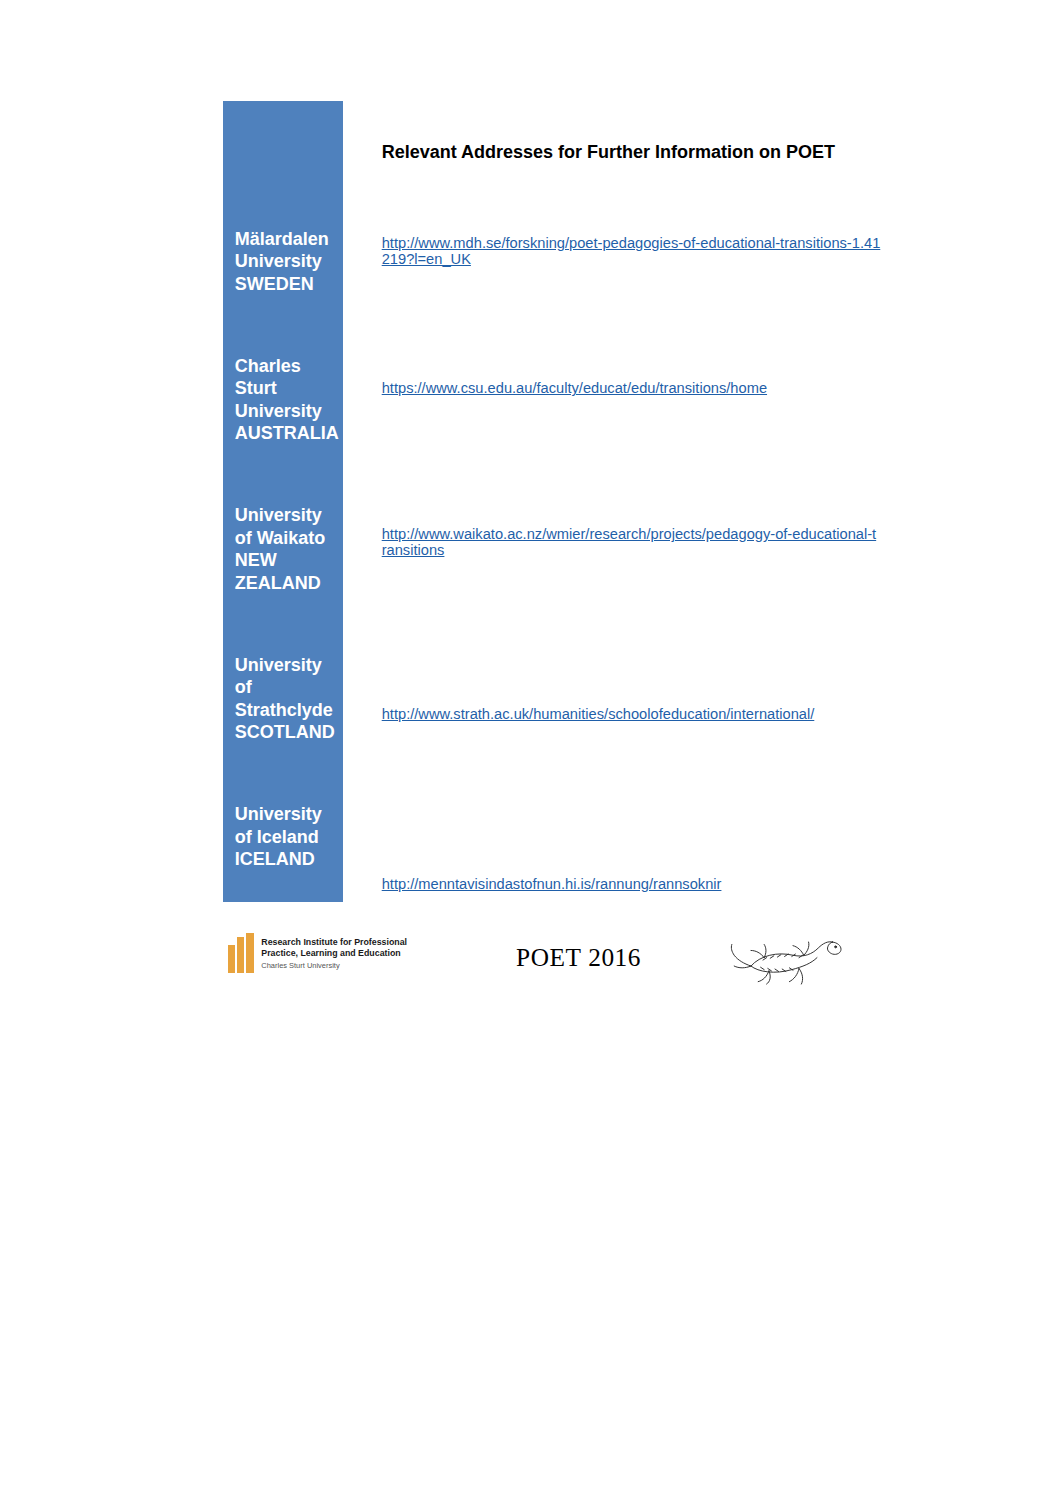Mälardalen University
SWEDEN
Charles Sturt University
AUSTRALIA
University of Waikato
NEW ZEALAND
University of Strathclyde
SCOTLAND
University of Iceland
ICELAND
Relevant Addresses for Further Information on POET
http://www.mdh.se/forskning/poet-pedagogies-of-educational-transitions-1.41219?l=en_UK
https://www.csu.edu.au/faculty/educat/edu/transitions/home
http://www.waikato.ac.nz/wmier/research/projects/pedagogy-of-educational-transitions
http://www.strath.ac.uk/humanities/schoolofeducation/international/
http://menntavisindastofnun.hi.is/rannung/rannsoknir
Research Institute for Professional
Practice, Learning and Education
Charles Sturt University
POET 2016